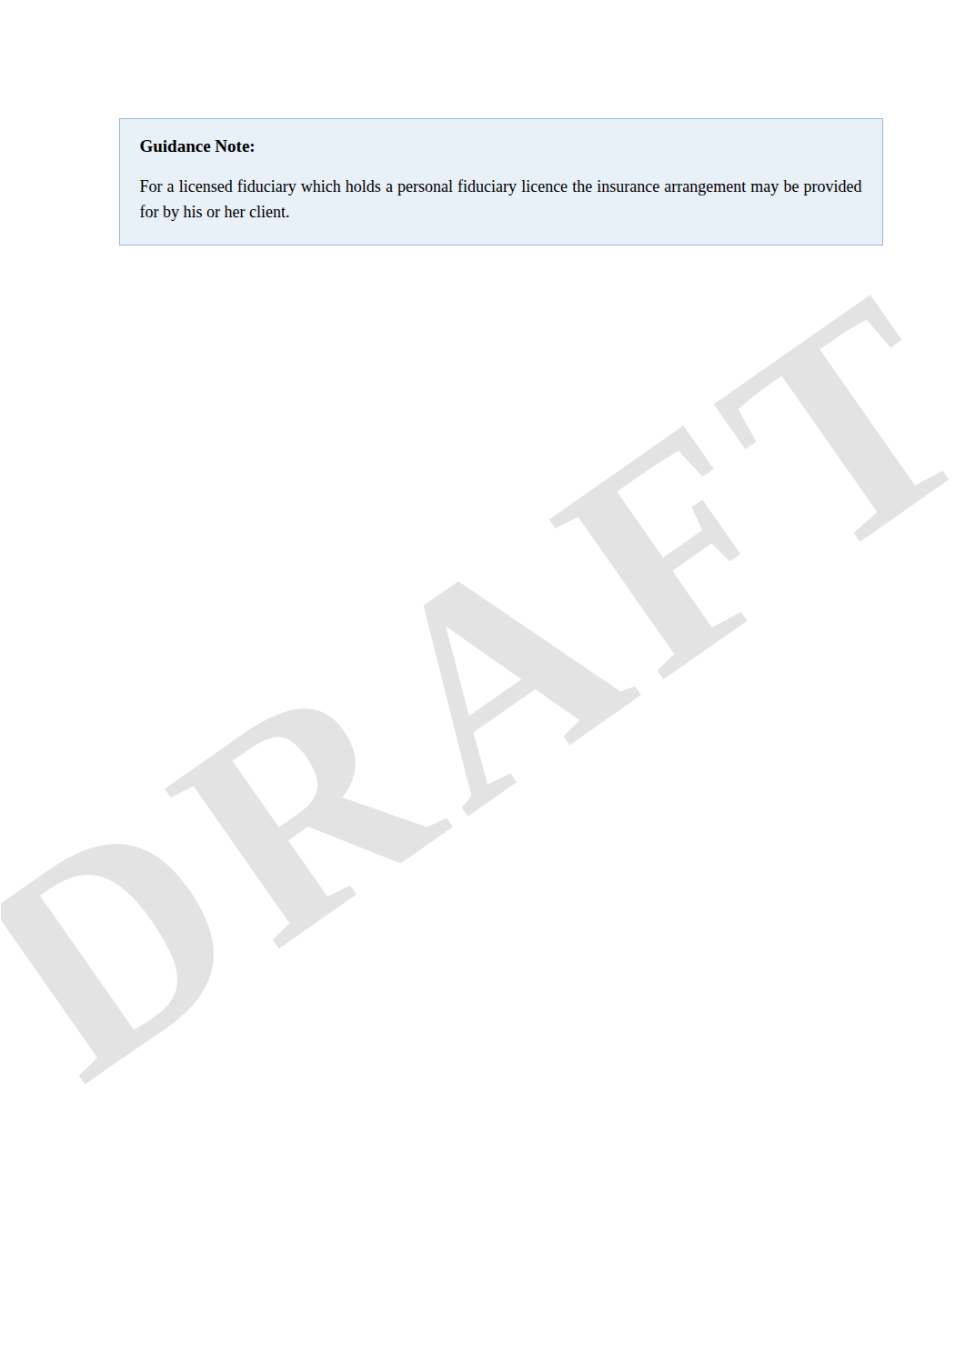DRAFT
Guidance Note:
For a licensed fiduciary which holds a personal fiduciary licence the insurance arrangement may be provided for by his or her client.